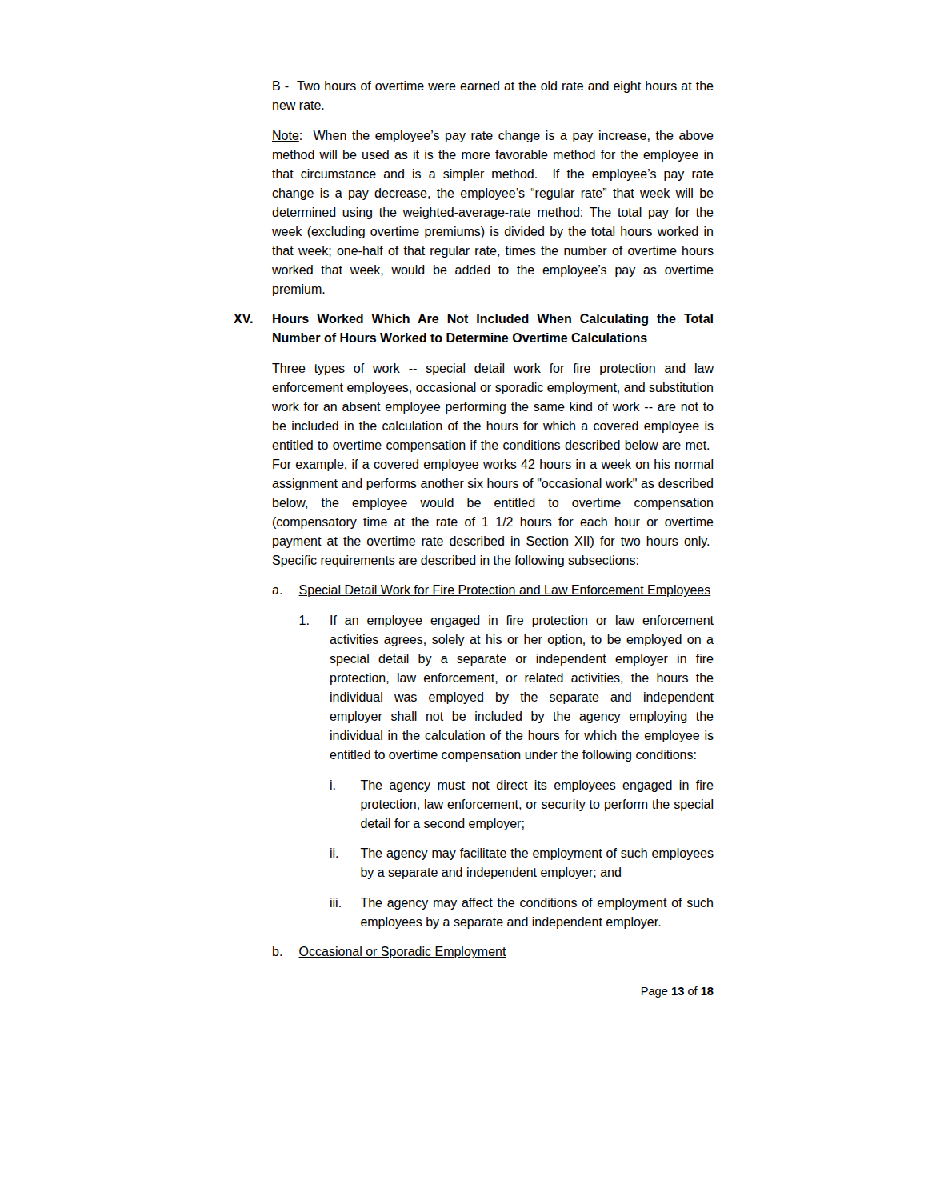B - Two hours of overtime were earned at the old rate and eight hours at the new rate.
Note: When the employee’s pay rate change is a pay increase, the above method will be used as it is the more favorable method for the employee in that circumstance and is a simpler method. If the employee’s pay rate change is a pay decrease, the employee’s “regular rate” that week will be determined using the weighted-average-rate method: The total pay for the week (excluding overtime premiums) is divided by the total hours worked in that week; one-half of that regular rate, times the number of overtime hours worked that week, would be added to the employee’s pay as overtime premium.
XV.
Hours Worked Which Are Not Included When Calculating the Total Number of Hours Worked to Determine Overtime Calculations
Three types of work -- special detail work for fire protection and law enforcement employees, occasional or sporadic employment, and substitution work for an absent employee performing the same kind of work -- are not to be included in the calculation of the hours for which a covered employee is entitled to overtime compensation if the conditions described below are met. For example, if a covered employee works 42 hours in a week on his normal assignment and performs another six hours of "occasional work" as described below, the employee would be entitled to overtime compensation (compensatory time at the rate of 1 1/2 hours for each hour or overtime payment at the overtime rate described in Section XII) for two hours only. Specific requirements are described in the following subsections:
a.
Special Detail Work for Fire Protection and Law Enforcement Employees
1.
If an employee engaged in fire protection or law enforcement activities agrees, solely at his or her option, to be employed on a special detail by a separate or independent employer in fire protection, law enforcement, or related activities, the hours the individual was employed by the separate and independent employer shall not be included by the agency employing the individual in the calculation of the hours for which the employee is entitled to overtime compensation under the following conditions:
i.
The agency must not direct its employees engaged in fire protection, law enforcement, or security to perform the special detail for a second employer;
ii.
The agency may facilitate the employment of such employees by a separate and independent employer; and
iii.
The agency may affect the conditions of employment of such employees by a separate and independent employer.
b.
Occasional or Sporadic Employment
Page 13 of 18